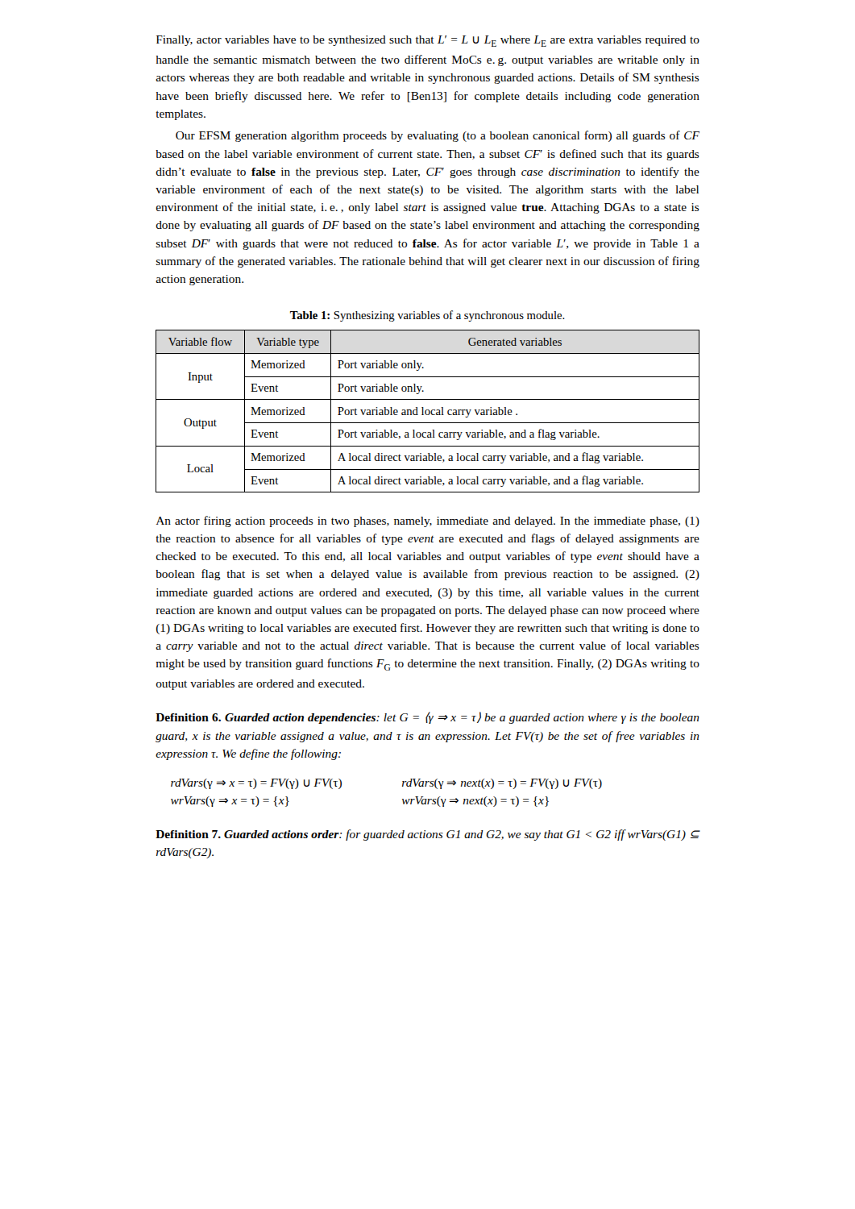Finally, actor variables have to be synthesized such that L′ = L ∪ LE where LE are extra variables required to handle the semantic mismatch between the two different MoCs e. g. output variables are writable only in actors whereas they are both readable and writable in synchronous guarded actions. Details of SM synthesis have been briefly discussed here. We refer to [Ben13] for complete details including code generation templates.
Our EFSM generation algorithm proceeds by evaluating (to a boolean canonical form) all guards of CF based on the label variable environment of current state. Then, a subset CF′ is defined such that its guards didn’t evaluate to false in the previous step. Later, CF′ goes through case discrimination to identify the variable environment of each of the next state(s) to be visited. The algorithm starts with the label environment of the initial state, i. e. , only label start is assigned value true. Attaching DGAs to a state is done by evaluating all guards of DF based on the state’s label environment and attaching the corresponding subset DF′ with guards that were not reduced to false. As for actor variable L′, we provide in Table 1 a summary of the generated variables. The rationale behind that will get clearer next in our discussion of firing action generation.
Table 1: Synthesizing variables of a synchronous module.
| Variable flow | Variable type | Generated variables |
| --- | --- | --- |
| Input | Memorized | Port variable only. |
| Event | Port variable only. |
| Output | Memorized | Port variable and local carry variable . |
| Event | Port variable, a local carry variable, and a flag variable. |
| Local | Memorized | A local direct variable, a local carry variable, and a flag variable. |
| Event | A local direct variable, a local carry variable, and a flag variable. |
An actor firing action proceeds in two phases, namely, immediate and delayed. In the immediate phase, (1) the reaction to absence for all variables of type event are executed and flags of delayed assignments are checked to be executed. To this end, all local variables and output variables of type event should have a boolean flag that is set when a delayed value is available from previous reaction to be assigned. (2) immediate guarded actions are ordered and executed, (3) by this time, all variable values in the current reaction are known and output values can be propagated on ports. The delayed phase can now proceed where (1) DGAs writing to local variables are executed first. However they are rewritten such that writing is done to a carry variable and not to the actual direct variable. That is because the current value of local variables might be used by transition guard functions FG to determine the next transition. Finally, (2) DGAs writing to output variables are ordered and executed.
Definition 6. Guarded action dependencies: let G = ⟨γ ⇒ x = τ⟩ be a guarded action where γ is the boolean guard, x is the variable assigned a value, and τ is an expression. Let FV(τ) be the set of free variables in expression τ. We define the following:
rdVars(γ ⇒ x = τ) = FV(γ) ∪ FV(τ) rdVars(γ ⇒ next(x) = τ) = FV(γ) ∪ FV(τ)
wrVars(γ ⇒ x = τ) = {x} wrVars(γ ⇒ next(x) = τ) = {x}
Definition 7. Guarded actions order: for guarded actions G1 and G2, we say that G1 < G2 iff wrVars(G1) ⊆ rdVars(G2).